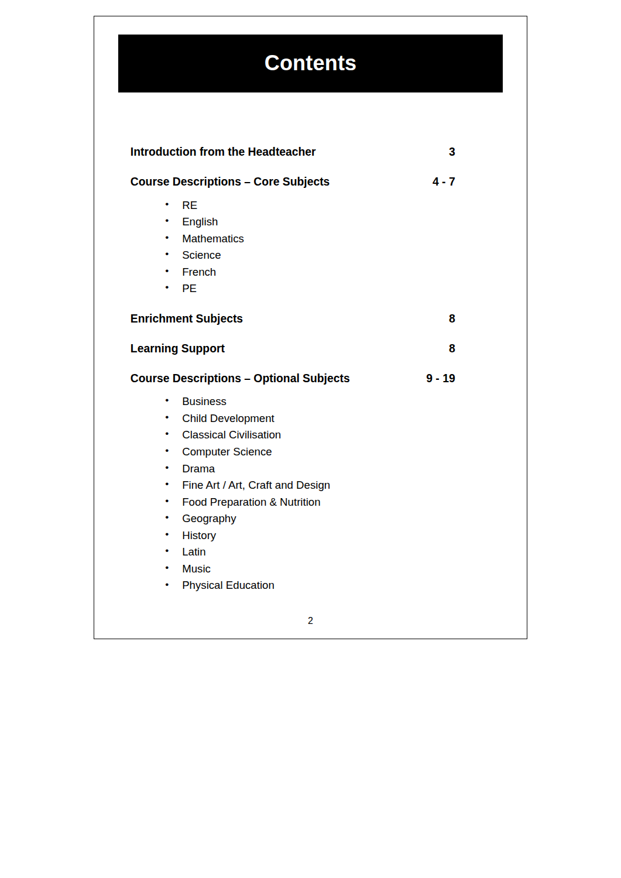Contents
Introduction from the Headteacher 3
Course Descriptions – Core Subjects 4 - 7
RE
English
Mathematics
Science
French
PE
Enrichment Subjects 8
Learning Support 8
Course Descriptions – Optional Subjects 9 - 19
Business
Child Development
Classical Civilisation
Computer Science
Drama
Fine Art / Art, Craft and Design
Food Preparation & Nutrition
Geography
History
Latin
Music
Physical Education
2